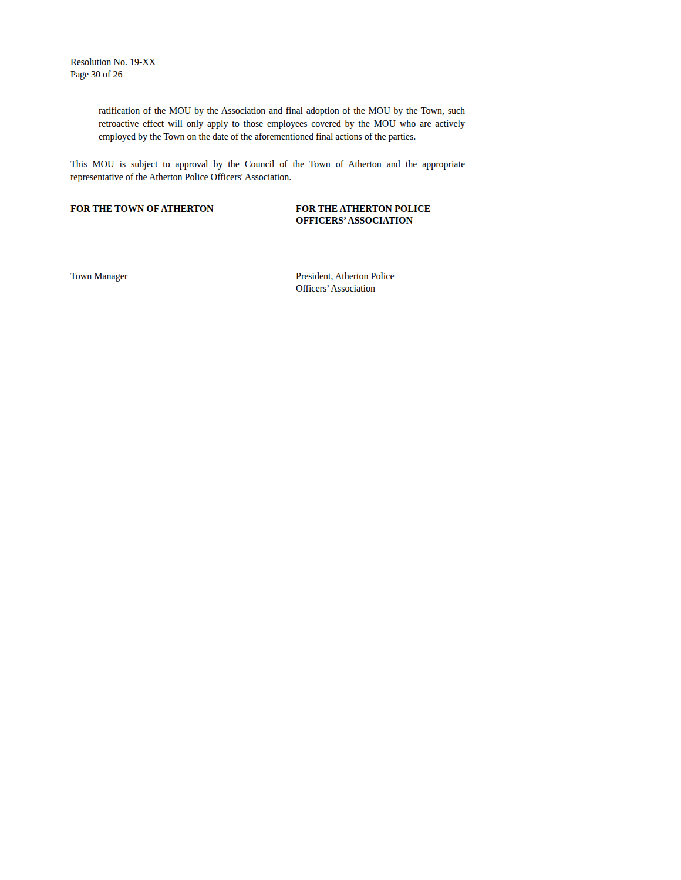Resolution No. 19-XX
Page 30 of 26
ratification of the MOU by the Association and final adoption of the MOU by the Town, such retroactive effect will only apply to those employees covered by the MOU who are actively employed by the Town on the date of the aforementioned final actions of the parties.
This MOU is subject to approval by the Council of the Town of Atherton and the appropriate representative of the Atherton Police Officers' Association.
| FOR THE TOWN OF ATHERTON | FOR THE ATHERTON POLICE OFFICERS’ ASSOCIATION |
| Town Manager | President, Atherton Police Officers’ Association |